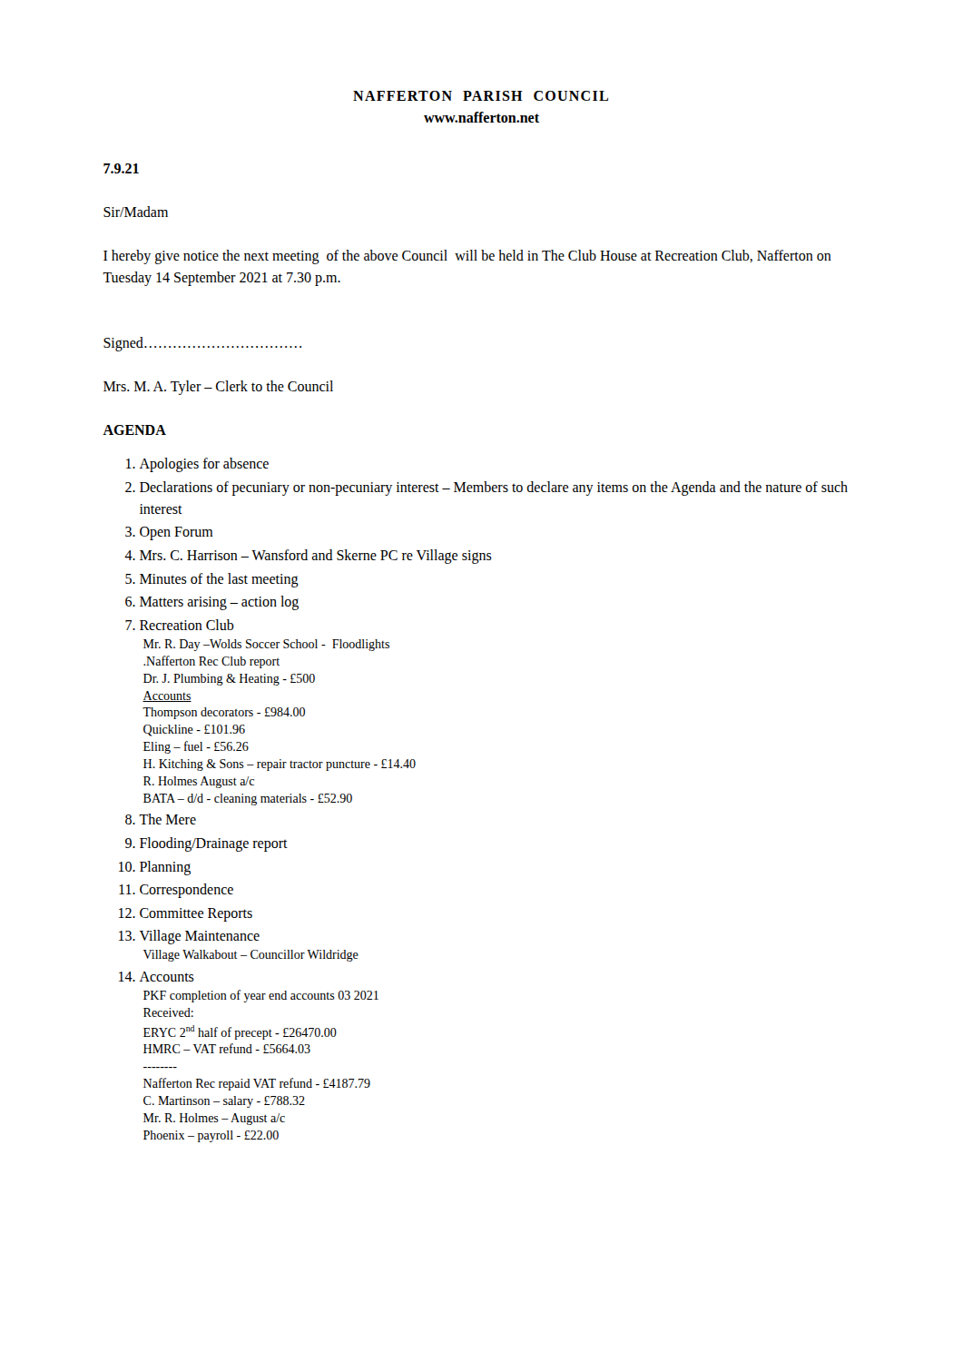NAFFERTON PARISH COUNCIL
www.nafferton.net
7.9.21
Sir/Madam
I hereby give notice the next meeting of the above Council will be held in The Club House at Recreation Club, Nafferton on Tuesday 14 September 2021 at 7.30 p.m.
Signed……………………………
Mrs. M. A. Tyler – Clerk to the Council
AGENDA
Apologies for absence
Declarations of pecuniary or non-pecuniary interest – Members to declare any items on the Agenda and the nature of such interest
Open Forum
Mrs. C. Harrison – Wansford and Skerne PC re Village signs
Minutes of the last meeting
Matters arising – action log
Recreation Club
Mr. R. Day –Wolds Soccer School - Floodlights
.Nafferton Rec Club report
Dr. J. Plumbing & Heating - £500
Accounts
Thompson decorators - £984.00
Quickline - £101.96
Eling – fuel - £56.26
H. Kitching & Sons – repair tractor puncture - £14.40
R. Holmes August a/c
BATA – d/d - cleaning materials - £52.90
The Mere
Flooding/Drainage report
Planning
Correspondence
Committee Reports
Village Maintenance
Village Walkabout – Councillor Wildridge
Accounts
PKF completion of year end accounts 03 2021
Received:
ERYC 2nd half of precept - £26470.00
HMRC – VAT refund - £5664.03
--------
Nafferton Rec repaid VAT refund - £4187.79
C. Martinson – salary - £788.32
Mr. R. Holmes – August a/c
Phoenix – payroll - £22.00